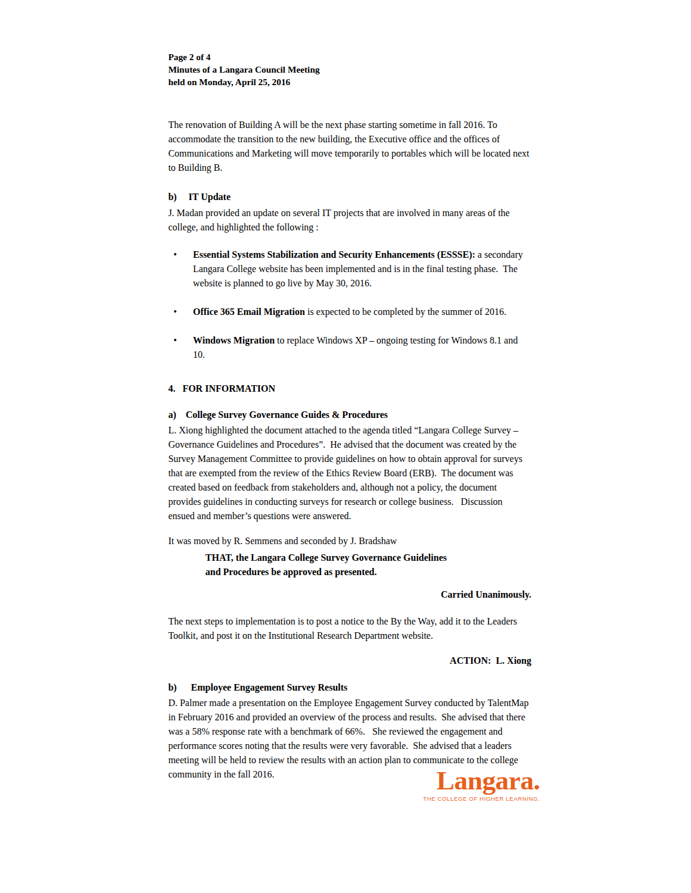Page 2 of 4
Minutes of a Langara Council Meeting
held on Monday, April 25, 2016
The renovation of Building A will be the next phase starting sometime in fall 2016. To accommodate the transition to the new building, the Executive office and the offices of Communications and Marketing will move temporarily to portables which will be located next to Building B.
b) IT Update
J. Madan provided an update on several IT projects that are involved in many areas of the college, and highlighted the following :
Essential Systems Stabilization and Security Enhancements (ESSSE): a secondary Langara College website has been implemented and is in the final testing phase. The website is planned to go live by May 30, 2016.
Office 365 Email Migration is expected to be completed by the summer of 2016.
Windows Migration to replace Windows XP – ongoing testing for Windows 8.1 and 10.
4. FOR INFORMATION
a) College Survey Governance Guides & Procedures
L. Xiong highlighted the document attached to the agenda titled “Langara College Survey – Governance Guidelines and Procedures”. He advised that the document was created by the Survey Management Committee to provide guidelines on how to obtain approval for surveys that are exempted from the review of the Ethics Review Board (ERB). The document was created based on feedback from stakeholders and, although not a policy, the document provides guidelines in conducting surveys for research or college business. Discussion ensued and member’s questions were answered.
It was moved by R. Semmens and seconded by J. Bradshaw
THAT, the Langara College Survey Governance Guidelines
and Procedures be approved as presented.
Carried Unanimously.
The next steps to implementation is to post a notice to the By the Way, add it to the Leaders Toolkit, and post it on the Institutional Research Department website.
ACTION: L. Xiong
b) Employee Engagement Survey Results
D. Palmer made a presentation on the Employee Engagement Survey conducted by TalentMap in February 2016 and provided an overview of the process and results. She advised that there was a 58% response rate with a benchmark of 66%. She reviewed the engagement and performance scores noting that the results were very favorable. She advised that a leaders meeting will be held to review the results with an action plan to communicate to the college community in the fall 2016.
Langara.
THE COLLEGE OF HIGHER LEARNING.